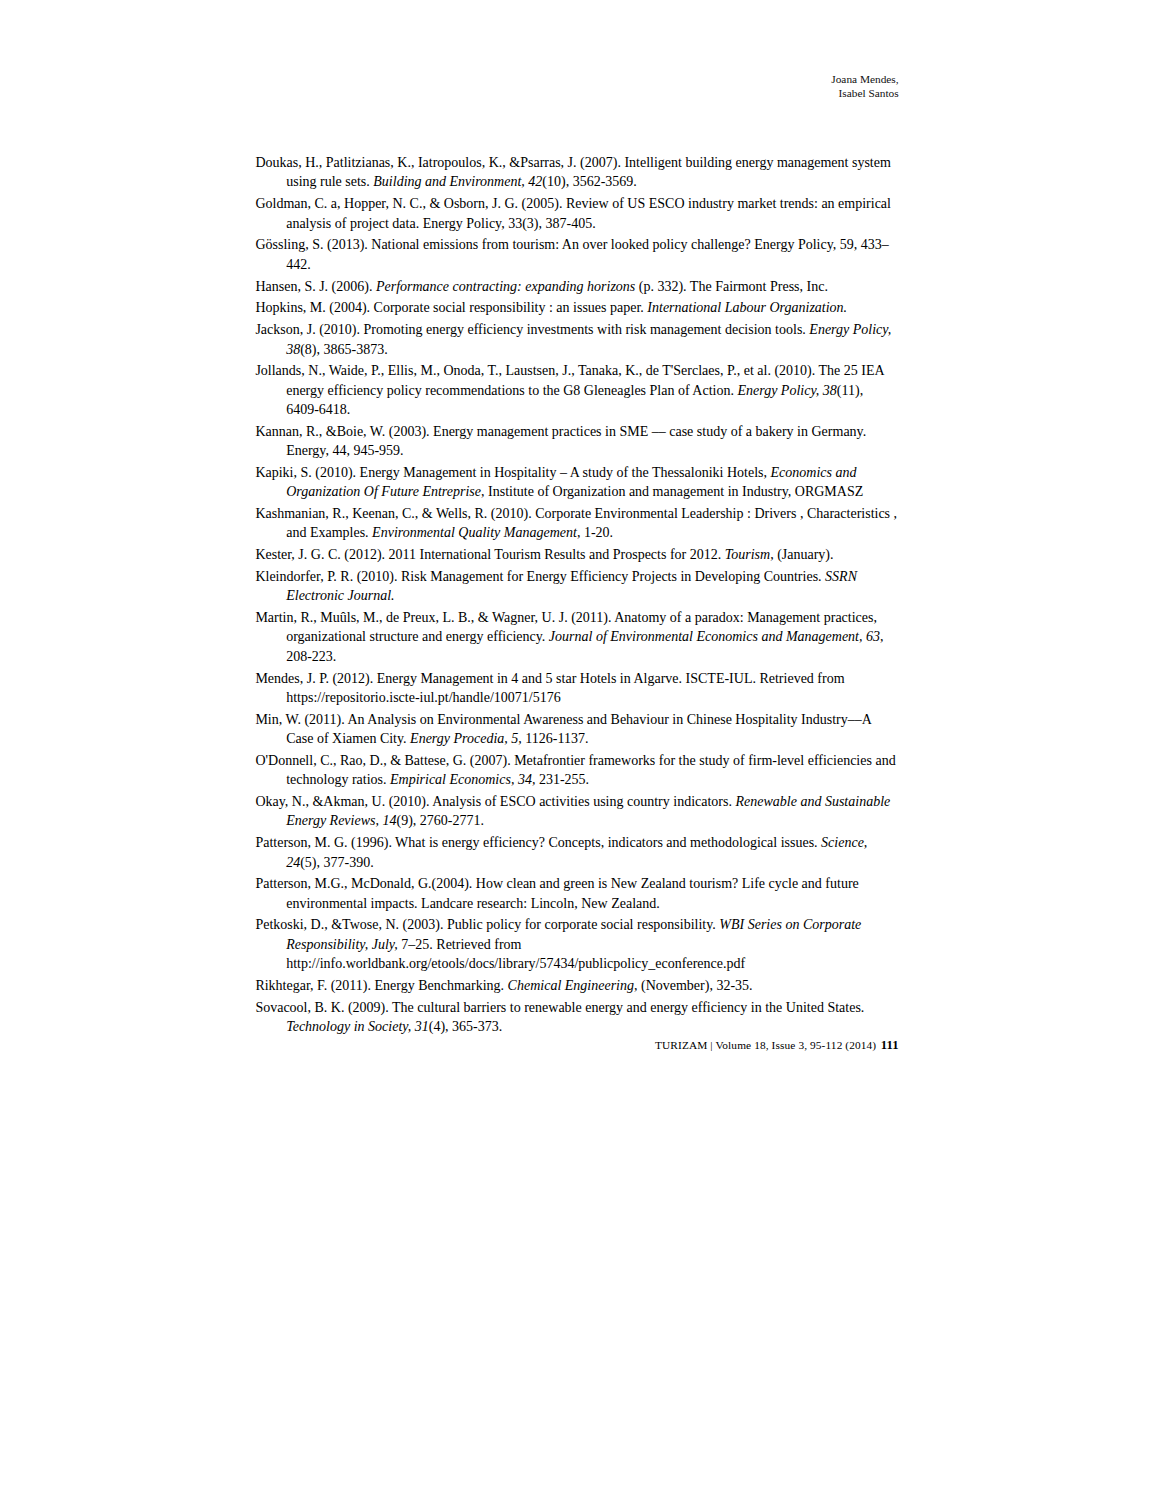Joana Mendes, Isabel Santos
Doukas, H., Patlitzianas, K., Iatropoulos, K., &Psarras, J. (2007). Intelligent building energy management system using rule sets. Building and Environment, 42(10), 3562-3569.
Goldman, C. a, Hopper, N. C., & Osborn, J. G. (2005). Review of US ESCO industry market trends: an empirical analysis of project data. Energy Policy, 33(3), 387-405.
Gössling, S. (2013). National emissions from tourism: An over looked policy challenge? Energy Policy, 59, 433–442.
Hansen, S. J. (2006). Performance contracting: expanding horizons (p. 332). The Fairmont Press, Inc.
Hopkins, M. (2004). Corporate social responsibility : an issues paper. International Labour Organization.
Jackson, J. (2010). Promoting energy efficiency investments with risk management decision tools. Energy Policy, 38(8), 3865-3873.
Jollands, N., Waide, P., Ellis, M., Onoda, T., Laustsen, J., Tanaka, K., de T'Serclaes, P., et al. (2010). The 25 IEA energy efficiency policy recommendations to the G8 Gleneagles Plan of Action. Energy Policy, 38(11), 6409-6418.
Kannan, R., &Boie, W. (2003). Energy management practices in SME –– case study of a bakery in Germany. Energy, 44, 945-959.
Kapiki, S. (2010). Energy Management in Hospitality – A study of the Thessaloniki Hotels, Economics and Organization Of Future Entreprise, Institute of Organization and management in Industry, ORGMASZ
Kashmanian, R., Keenan, C., & Wells, R. (2010). Corporate Environmental Leadership : Drivers , Characteristics , and Examples. Environmental Quality Management, 1-20.
Kester, J. G. C. (2012). 2011 International Tourism Results and Prospects for 2012. Tourism, (January).
Kleindorfer, P. R. (2010). Risk Management for Energy Efficiency Projects in Developing Countries. SSRN Electronic Journal.
Martin, R., Muûls, M., de Preux, L. B., & Wagner, U. J. (2011). Anatomy of a paradox: Management practices, organizational structure and energy efficiency. Journal of Environmental Economics and Management, 63, 208-223.
Mendes, J. P. (2012). Energy Management in 4 and 5 star Hotels in Algarve. ISCTE-IUL. Retrieved from https://repositorio.iscte-iul.pt/handle/10071/5176
Min, W. (2011). An Analysis on Environmental Awareness and Behaviour in Chinese Hospitality Industry––A Case of Xiamen City. Energy Procedia, 5, 1126-1137.
O'Donnell, C., Rao, D., & Battese, G. (2007). Metafrontier frameworks for the study of firm-level efficiencies and technology ratios. Empirical Economics, 34, 231-255.
Okay, N., &Akman, U. (2010). Analysis of ESCO activities using country indicators. Renewable and Sustainable Energy Reviews, 14(9), 2760-2771.
Patterson, M. G. (1996). What is energy efficiency? Concepts, indicators and methodological issues. Science, 24(5), 377-390.
Patterson, M.G., McDonald, G.(2004). How clean and green is New Zealand tourism? Life cycle and future environmental impacts. Landcare research: Lincoln, New Zealand.
Petkoski, D., &Twose, N. (2003). Public policy for corporate social responsibility. WBI Series on Corporate Responsibility, July, 7–25. Retrieved from http://info.worldbank.org/etools/docs/library/57434/publicpolicy_econference.pdf
Rikhtegar, F. (2011). Energy Benchmarking. Chemical Engineering, (November), 32-35.
Sovacool, B. K. (2009). The cultural barriers to renewable energy and energy efficiency in the United States. Technology in Society, 31(4), 365-373.
TURIZAM | Volume 18, Issue 3, 95-112 (2014)111